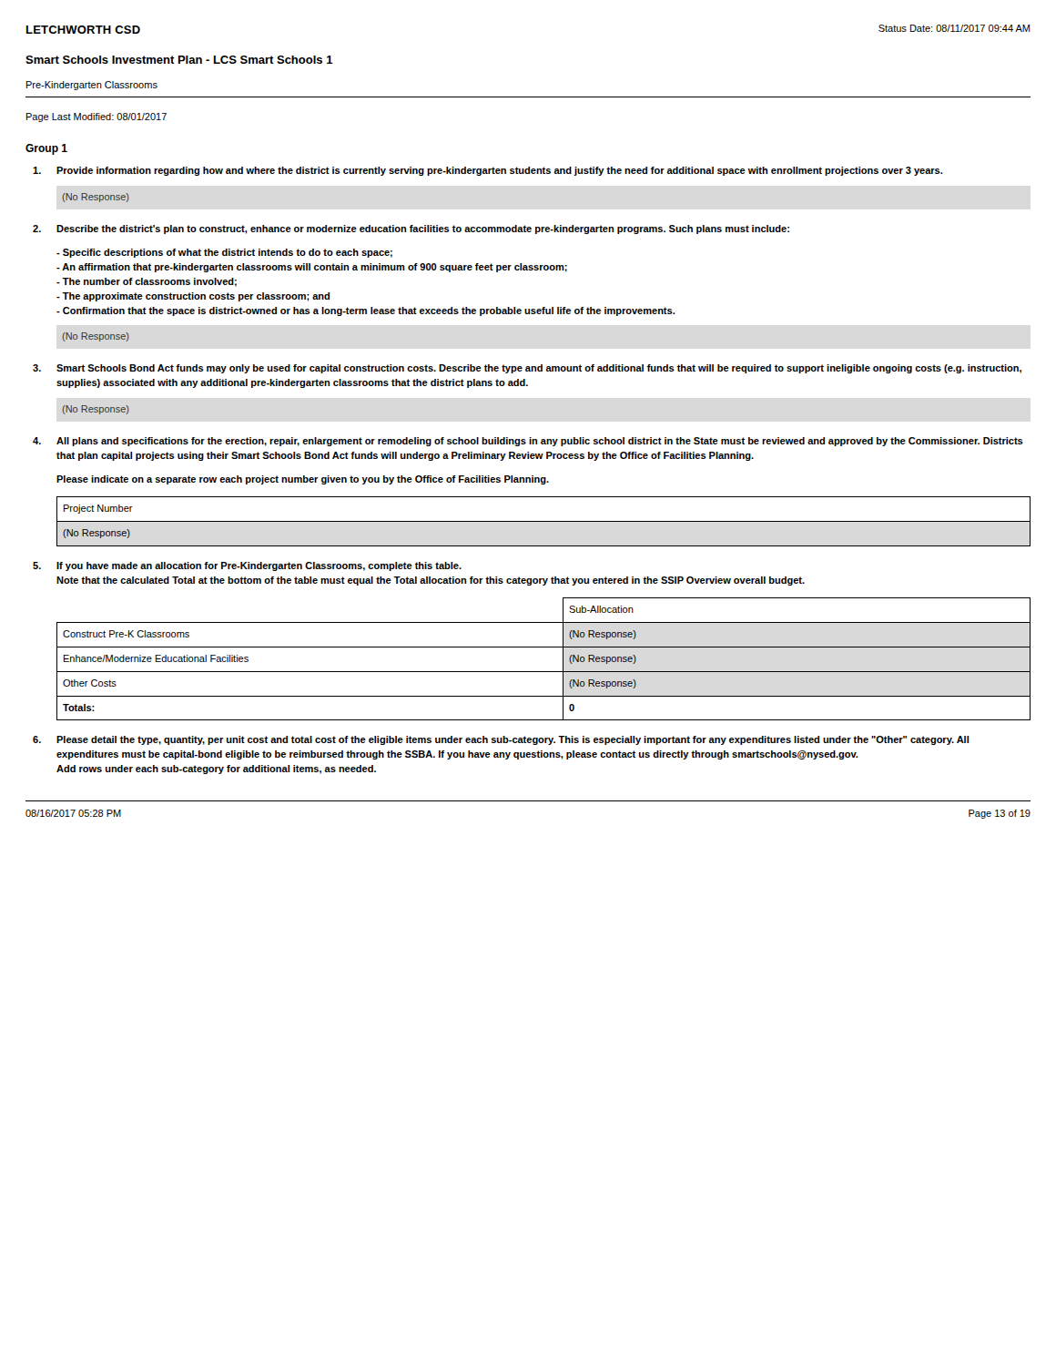LETCHWORTH CSD
Status Date: 08/11/2017 09:44 AM
Smart Schools Investment Plan - LCS Smart Schools 1
Pre-Kindergarten Classrooms
Page Last Modified: 08/01/2017
Group 1
Provide information regarding how and where the district is currently serving pre-kindergarten students and justify the need for additional space with enrollment projections over 3 years.
(No Response)
Describe the district's plan to construct, enhance or modernize education facilities to accommodate pre-kindergarten programs. Such plans must include:
- Specific descriptions of what the district intends to do to each space;
- An affirmation that pre-kindergarten classrooms will contain a minimum of 900 square feet per classroom;
- The number of classrooms involved;
- The approximate construction costs per classroom; and
- Confirmation that the space is district-owned or has a long-term lease that exceeds the probable useful life of the improvements.
(No Response)
Smart Schools Bond Act funds may only be used for capital construction costs. Describe the type and amount of additional funds that will be required to support ineligible ongoing costs (e.g. instruction, supplies) associated with any additional pre-kindergarten classrooms that the district plans to add.
(No Response)
All plans and specifications for the erection, repair, enlargement or remodeling of school buildings in any public school district in the State must be reviewed and approved by the Commissioner. Districts that plan capital projects using their Smart Schools Bond Act funds will undergo a Preliminary Review Process by the Office of Facilities Planning.
Please indicate on a separate row each project number given to you by the Office of Facilities Planning.
| Project Number |
| --- |
| (No Response) |
If you have made an allocation for Pre-Kindergarten Classrooms, complete this table.
Note that the calculated Total at the bottom of the table must equal the Total allocation for this category that you entered in the SSIP Overview overall budget.
| | Sub-Allocation |
| Construct Pre-K Classrooms | (No Response) |
| Enhance/Modernize Educational Facilities | (No Response) |
| Other Costs | (No Response) |
| Totals: | 0 |
Please detail the type, quantity, per unit cost and total cost of the eligible items under each sub-category. This is especially important for any expenditures listed under the "Other" category. All expenditures must be capital-bond eligible to be reimbursed through the SSBA. If you have any questions, please contact us directly through smartschools@nysed.gov.
Add rows under each sub-category for additional items, as needed.
08/16/2017 05:28 PM
Page 13 of 19